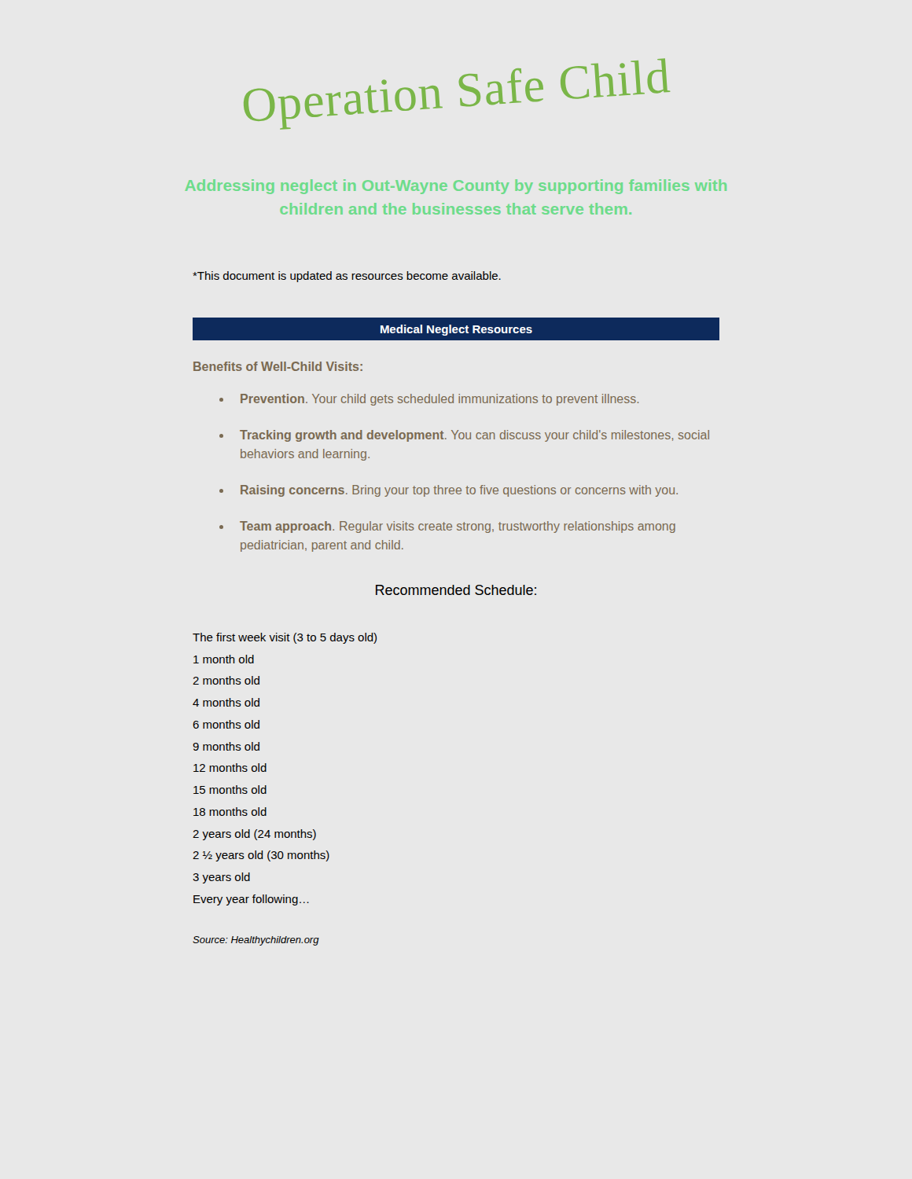Operation Safe Child
Addressing neglect in Out-Wayne County by supporting families with children and the businesses that serve them.
*This document is updated as resources become available.
Medical Neglect Resources
Benefits of Well-Child Visits:
Prevention. Your child gets scheduled immunizations to prevent illness.
Tracking growth and development. You can discuss your child's milestones, social behaviors and learning.
Raising concerns. Bring your top three to five questions or concerns with you.
Team approach. Regular visits create strong, trustworthy relationships among pediatrician, parent and child.
Recommended Schedule:
The first week visit (3 to 5 days old)
1 month old
2 months old
4 months old
6 months old
9 months old
12 months old
15 months old
18 months old
2 years old (24 months)
2 ½ years old (30 months)
3 years old
Every year following…
Source: Healthychildren.org